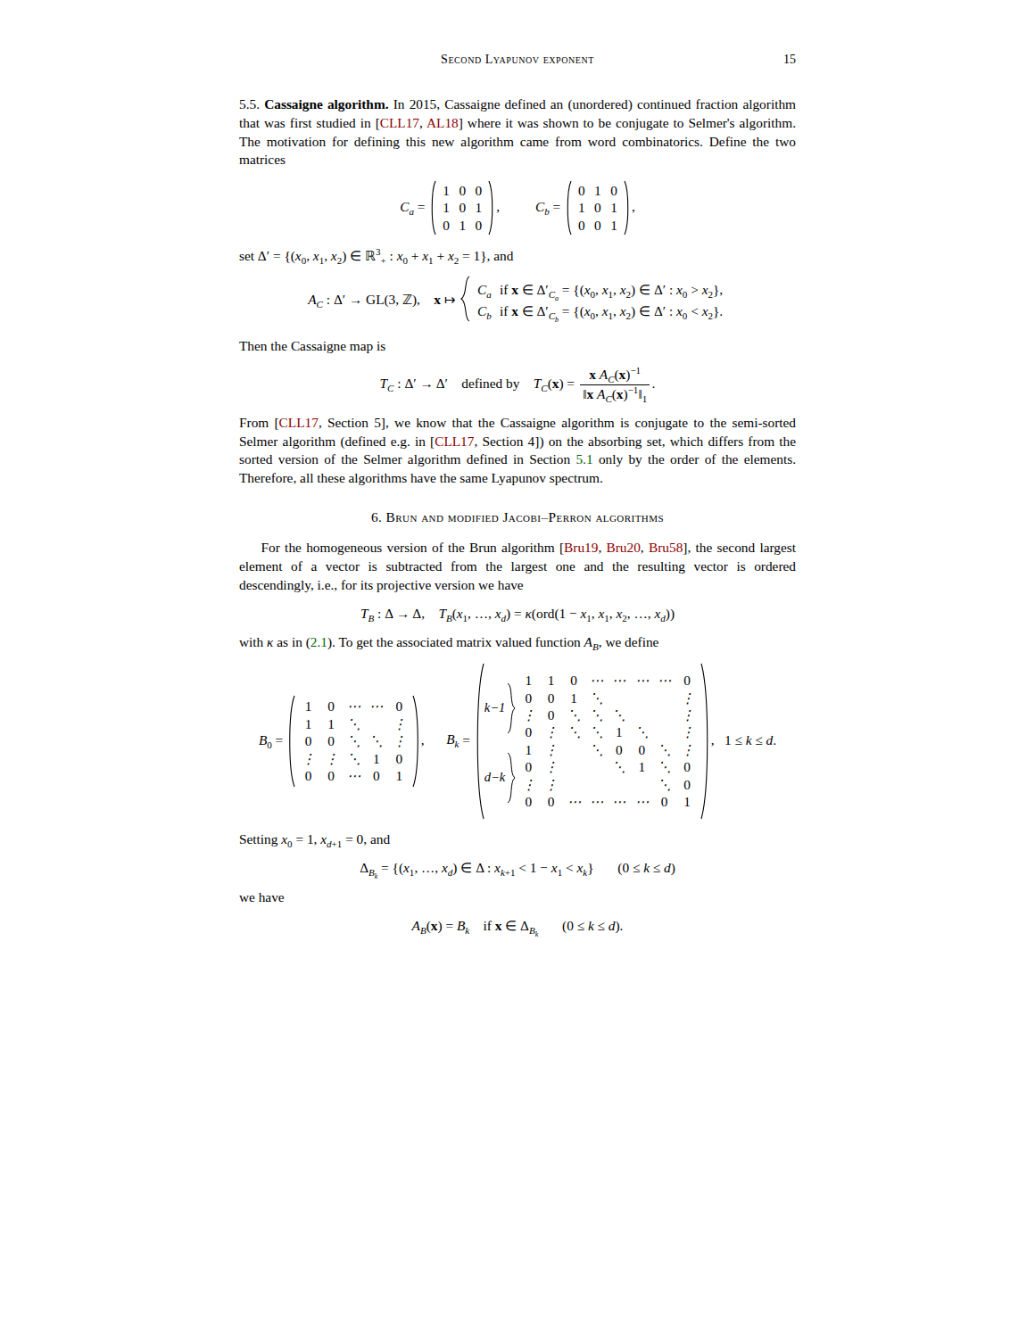Second Lyapunov exponent 15
5.5. Cassaigne algorithm. In 2015, Cassaigne defined an (unordered) continued fraction algorithm that was first studied in [CLL17, AL18] where it was shown to be conjugate to Selmer's algorithm. The motivation for defining this new algorithm came from word combinatorics. Define the two matrices
Ca =
| 1 | 0 | 0 |
| 1 | 0 | 1 |
| 0 | 1 | 0 |
, Cb =
| 0 | 1 | 0 |
| 1 | 0 | 1 |
| 0 | 0 | 1 |
,
set Δ′ = {(x0, x1, x2) ∈ ℝ3+ : x0 + x1 + x2 = 1}, and
AC : Δ′ → GL(3, ℤ), x ↦
| C a | if x ∈ Δ′ C a = {( x 0 , x 1 , x 2 ) ∈ Δ′ : x 0 > x 2 }, |
| C b | if x ∈ Δ′ C b = {( x 0 , x 1 , x 2 ) ∈ Δ′ : x 0 < x 2 }. |
Then the Cassaigne map is
TC : Δ′ → Δ′ defined by TC(x) = x AC(x)−1 ‖x AC(x)−1‖1 .
From [CLL17, Section 5], we know that the Cassaigne algorithm is conjugate to the semi-sorted Selmer algorithm (defined e.g. in [CLL17, Section 4]) on the absorbing set, which differs from the sorted version of the Selmer algorithm defined in Section 5.1 only by the order of the elements. Therefore, all these algorithms have the same Lyapunov spectrum.
6. Brun and modified Jacobi–Perron algorithms
For the homogeneous version of the Brun algorithm [Bru19, Bru20, Bru58], the second largest element of a vector is subtracted from the largest one and the resulting vector is ordered descendingly, i.e., for its projective version we have
TB : Δ → Δ, TB(x1, …, xd) = κ(ord(1 − x1, x1, x2, …, xd))
with κ as in (2.1). To get the associated matrix valued function AB, we define
B0 =
| 1 | 0 | ⋯ | ⋯ | 0 |
| 1 | 1 | ⋱ | | ⋮ |
| 0 | 0 | ⋱ | ⋱ | ⋮ |
| ⋮ | ⋮ | ⋱ | 1 | 0 |
| 0 | 0 | ⋯ | 0 | 1 |
, Bk = k−1 d−k
| 1 | 1 | 0 | ⋯ | ⋯ | ⋯ | ⋯ | 0 |
| 0 | 0 | 1 | ⋱ | | | | ⋮ |
| ⋮ | 0 | ⋱ | ⋱ | ⋱ | | | ⋮ |
| 0 | ⋮ | ⋱ | ⋱ | 1 | ⋱ | | ⋮ |
| 1 | ⋮ | | ⋱ | 0 | 0 | ⋱ | ⋮ |
| 0 | ⋮ | | | ⋱ | 1 | ⋱ | 0 |
| ⋮ | ⋮ | | | | | ⋱ | 0 |
| 0 | 0 | ⋯ | ⋯ | ⋯ | ⋯ | 0 | 1 |
, 1 ≤ k ≤ d.
Setting x0 = 1, xd+1 = 0, and
ΔBk = {(x1, …, xd) ∈ Δ : xk+1 < 1 − x1 < xk} (0 ≤ k ≤ d)
we have
AB(x) = Bk if x ∈ ΔBk (0 ≤ k ≤ d).